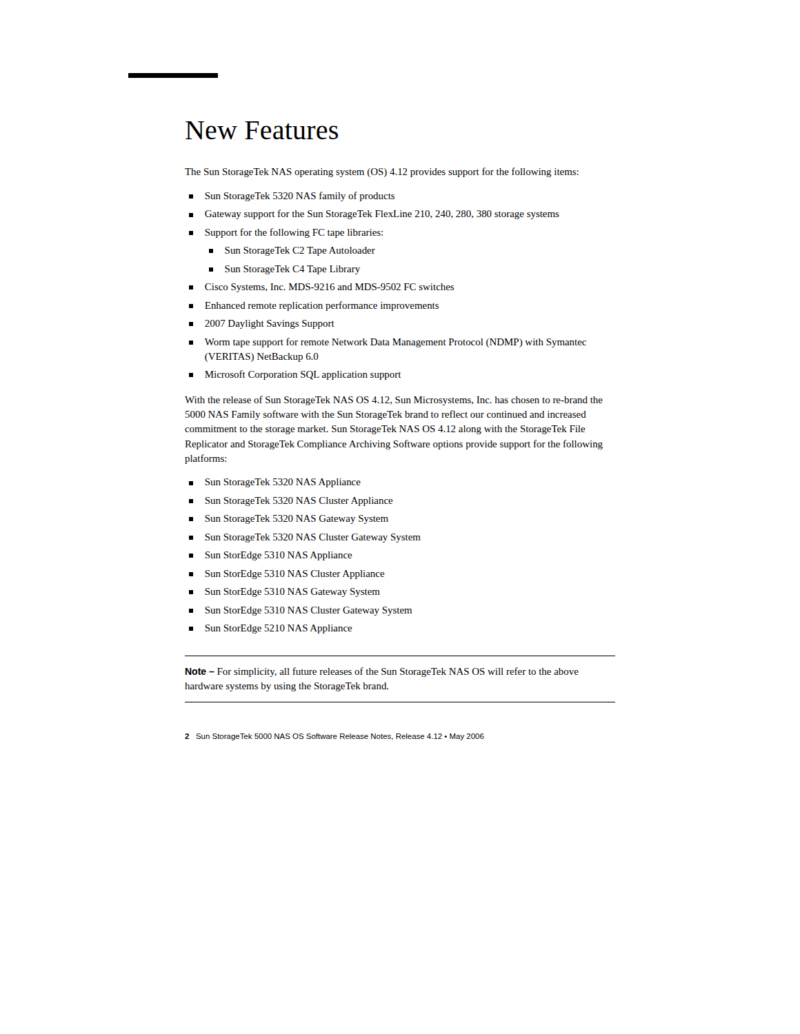New Features
The Sun StorageTek NAS operating system (OS) 4.12 provides support for the following items:
Sun StorageTek 5320 NAS family of products
Gateway support for the Sun StorageTek FlexLine 210, 240, 280, 380 storage systems
Support for the following FC tape libraries:
Sun StorageTek C2 Tape Autoloader
Sun StorageTek C4 Tape Library
Cisco Systems, Inc. MDS-9216 and MDS-9502 FC switches
Enhanced remote replication performance improvements
2007 Daylight Savings Support
Worm tape support for remote Network Data Management Protocol (NDMP) with Symantec (VERITAS) NetBackup 6.0
Microsoft Corporation SQL application support
With the release of Sun StorageTek NAS OS 4.12, Sun Microsystems, Inc. has chosen to re-brand the 5000 NAS Family software with the Sun StorageTek brand to reflect our continued and increased commitment to the storage market. Sun StorageTek NAS OS 4.12 along with the StorageTek File Replicator and StorageTek Compliance Archiving Software options provide support for the following platforms:
Sun StorageTek 5320 NAS Appliance
Sun StorageTek 5320 NAS Cluster Appliance
Sun StorageTek 5320 NAS Gateway System
Sun StorageTek 5320 NAS Cluster Gateway System
Sun StorEdge 5310 NAS Appliance
Sun StorEdge 5310 NAS Cluster Appliance
Sun StorEdge 5310 NAS Gateway System
Sun StorEdge 5310 NAS Cluster Gateway System
Sun StorEdge 5210 NAS Appliance
Note – For simplicity, all future releases of the Sun StorageTek NAS OS will refer to the above hardware systems by using the StorageTek brand.
2 Sun StorageTek 5000 NAS OS Software Release Notes, Release 4.12 • May 2006